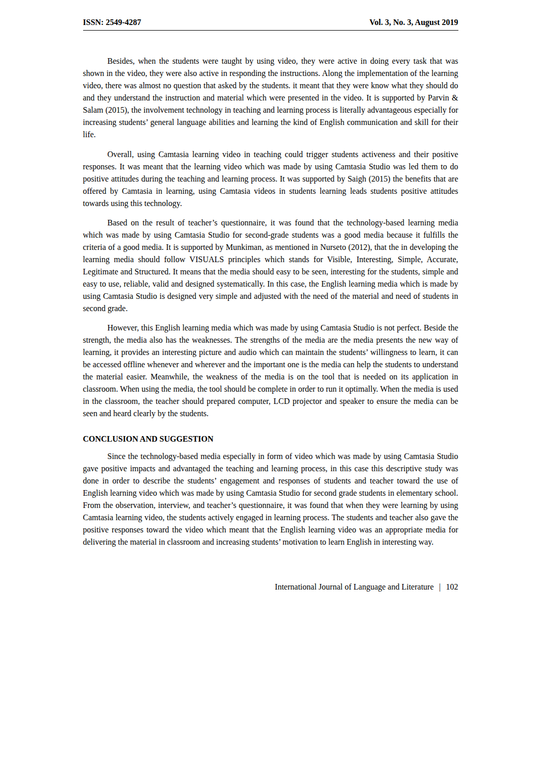ISSN: 2549-4287
Vol. 3, No. 3, August 2019
Besides, when the students were taught by using video, they were active in doing every task that was shown in the video, they were also active in responding the instructions. Along the implementation of the learning video, there was almost no question that asked by the students. it meant that they were know what they should do and they understand the instruction and material which were presented in the video. It is supported by Parvin & Salam (2015), the involvement technology in teaching and learning process is literally advantageous especially for increasing students’ general language abilities and learning the kind of English communication and skill for their life.
Overall, using Camtasia learning video in teaching could trigger students activeness and their positive responses. It was meant that the learning video which was made by using Camtasia Studio was led them to do positive attitudes during the teaching and learning process. It was supported by Saigh (2015) the benefits that are offered by Camtasia in learning, using Camtasia videos in students learning leads students positive attitudes towards using this technology.
Based on the result of teacher’s questionnaire, it was found that the technology-based learning media which was made by using Camtasia Studio for second-grade students was a good media because it fulfills the criteria of a good media. It is supported by Munkiman, as mentioned in Nurseto (2012), that the in developing the learning media should follow VISUALS principles which stands for Visible, Interesting, Simple, Accurate, Legitimate and Structured. It means that the media should easy to be seen, interesting for the students, simple and easy to use, reliable, valid and designed systematically. In this case, the English learning media which is made by using Camtasia Studio is designed very simple and adjusted with the need of the material and need of students in second grade.
However, this English learning media which was made by using Camtasia Studio is not perfect. Beside the strength, the media also has the weaknesses. The strengths of the media are the media presents the new way of learning, it provides an interesting picture and audio which can maintain the students’ willingness to learn, it can be accessed offline whenever and wherever and the important one is the media can help the students to understand the material easier. Meanwhile, the weakness of the media is on the tool that is needed on its application in classroom. When using the media, the tool should be complete in order to run it optimally. When the media is used in the classroom, the teacher should prepared computer, LCD projector and speaker to ensure the media can be seen and heard clearly by the students.
Conclusion and Suggestion
Since the technology-based media especially in form of video which was made by using Camtasia Studio gave positive impacts and advantaged the teaching and learning process, in this case this descriptive study was done in order to describe the students’ engagement and responses of students and teacher toward the use of English learning video which was made by using Camtasia Studio for second grade students in elementary school. From the observation, interview, and teacher’s questionnaire, it was found that when they were learning by using Camtasia learning video, the students actively engaged in learning process. The students and teacher also gave the positive responses toward the video which meant that the English learning video was an appropriate media for delivering the material in classroom and increasing students’ motivation to learn English in interesting way.
International Journal of Language and Literature | 102